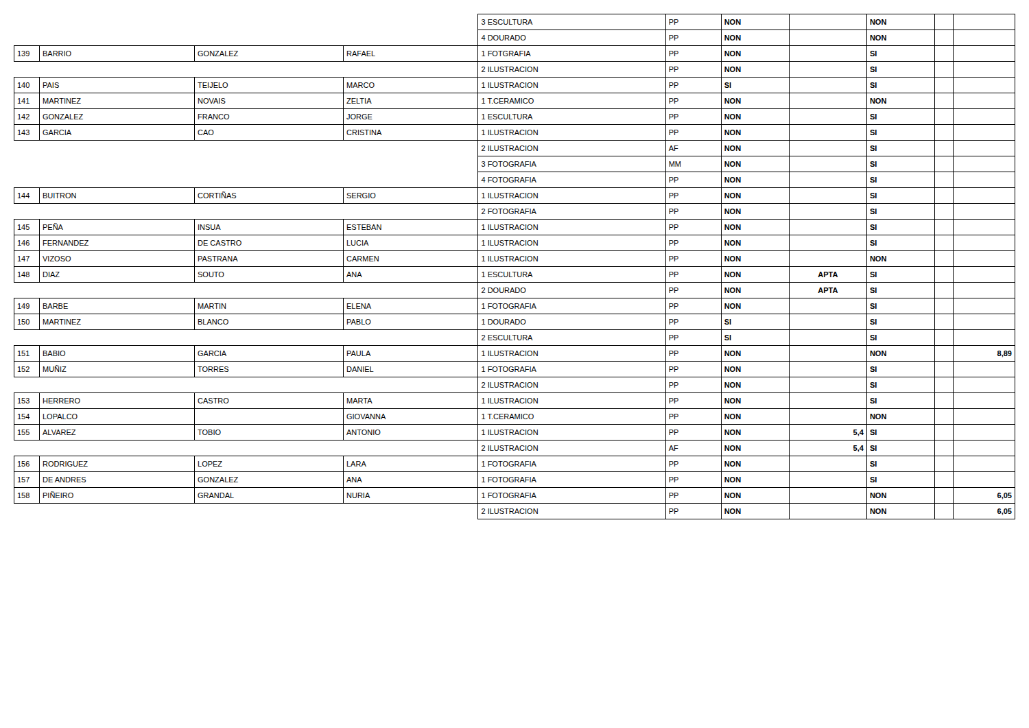| | | | | 3 ESCULTURA | PP | NON | | NON | | |
| | | | | 4 DOURADO | PP | NON | | NON | | |
| 139 | BARRIO | GONZALEZ | RAFAEL | 1 FOTGRAFIA | PP | NON | | SI | | |
| | | | | 2 ILUSTRACION | PP | NON | | SI | | |
| 140 | PAIS | TEIJELO | MARCO | 1 ILUSTRACION | PP | SI | | SI | | |
| 141 | MARTINEZ | NOVAIS | ZELTIA | 1 T.CERAMICO | PP | NON | | NON | | |
| 142 | GONZALEZ | FRANCO | JORGE | 1 ESCULTURA | PP | NON | | SI | | |
| 143 | GARCIA | CAO | CRISTINA | 1 ILUSTRACION | PP | NON | | SI | | |
| | | | | 2 ILUSTRACION | AF | NON | | SI | | |
| | | | | 3 FOTOGRAFIA | MM | NON | | SI | | |
| | | | | 4 FOTOGRAFIA | PP | NON | | SI | | |
| 144 | BUITRON | CORTIÑAS | SERGIO | 1 ILUSTRACION | PP | NON | | SI | | |
| | | | | 2 FOTOGRAFIA | PP | NON | | SI | | |
| 145 | PEÑA | INSUA | ESTEBAN | 1 ILUSTRACION | PP | NON | | SI | | |
| 146 | FERNANDEZ | DE CASTRO | LUCIA | 1 ILUSTRACION | PP | NON | | SI | | |
| 147 | VIZOSO | PASTRANA | CARMEN | 1 ILUSTRACION | PP | NON | | NON | | |
| 148 | DIAZ | SOUTO | ANA | 1 ESCULTURA | PP | NON | APTA | SI | | |
| | | | | 2 DOURADO | PP | NON | APTA | SI | | |
| 149 | BARBE | MARTIN | ELENA | 1 FOTOGRAFIA | PP | NON | | SI | | |
| 150 | MARTINEZ | BLANCO | PABLO | 1 DOURADO | PP | SI | | SI | | |
| | | | | 2 ESCULTURA | PP | SI | | SI | | |
| 151 | BABIO | GARCIA | PAULA | 1 ILUSTRACION | PP | NON | | NON | | 8,89 |
| 152 | MUÑIZ | TORRES | DANIEL | 1 FOTOGRAFIA | PP | NON | | SI | | |
| | | | | 2 ILUSTRACION | PP | NON | | SI | | |
| 153 | HERRERO | CASTRO | MARTA | 1 ILUSTRACION | PP | NON | | SI | | |
| 154 | LOPALCO | | GIOVANNA | 1 T.CERAMICO | PP | NON | | NON | | |
| 155 | ALVAREZ | TOBIO | ANTONIO | 1 ILUSTRACION | PP | NON | 5,4 | SI | | |
| | | | | 2 ILUSTRACION | AF | NON | 5,4 | SI | | |
| 156 | RODRIGUEZ | LOPEZ | LARA | 1 FOTOGRAFIA | PP | NON | | SI | | |
| 157 | DE ANDRES | GONZALEZ | ANA | 1 FOTOGRAFIA | PP | NON | | SI | | |
| 158 | PIÑEIRO | GRANDAL | NURIA | 1 FOTOGRAFIA | PP | NON | | NON | | 6,05 |
| | | | | 2 ILUSTRACION | PP | NON | | NON | | 6,05 |